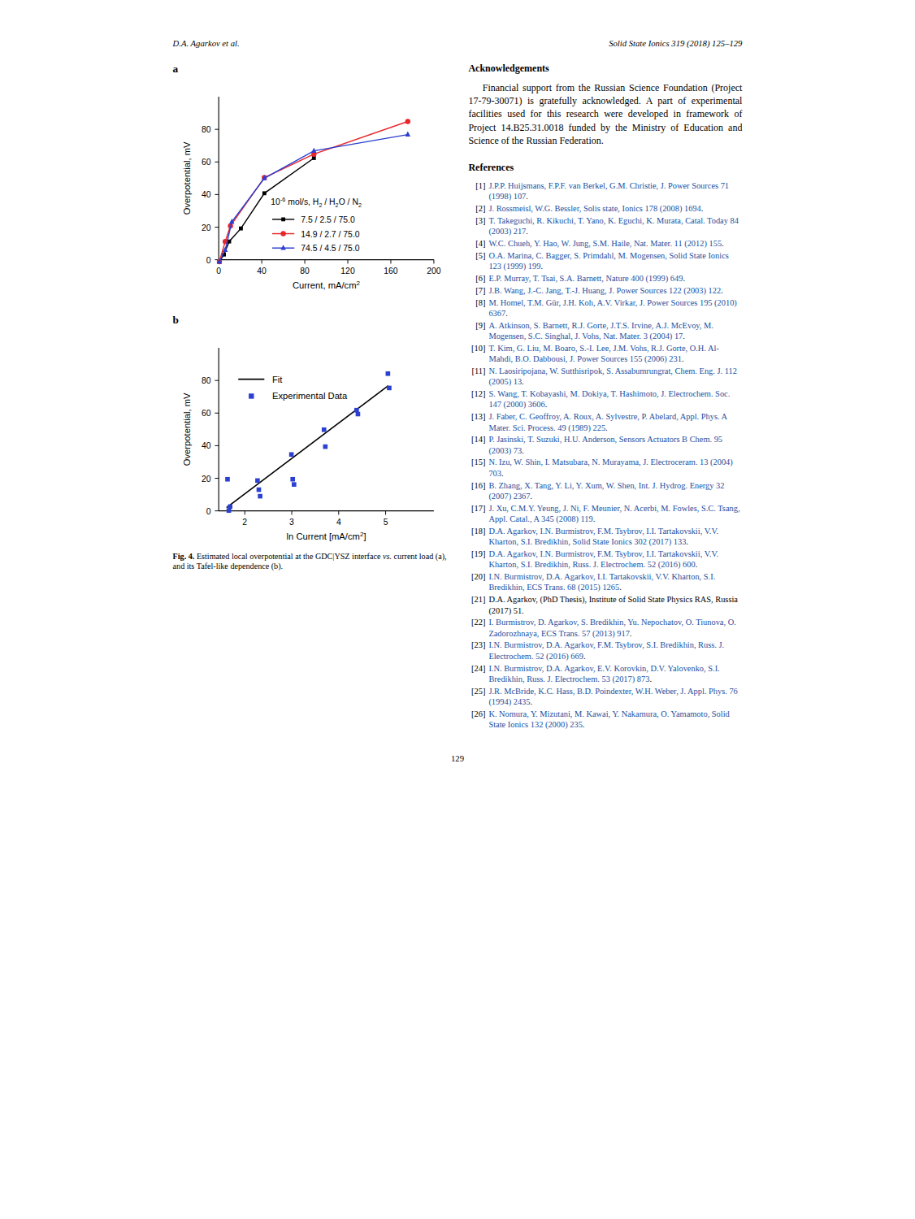D.A. Agarkov et al.
Solid State Ionics 319 (2018) 125–129
a
0 40 80 120 160 200 0 20 40 60 80 Current, mA/cm2 Overpotential, mV 10-6 mol/s, H2 / H2O / N2 7.5 / 2.5 / 75.0 14.9 / 2.7 / 75.0 74.5 / 4.5 / 75.0
b
2 3 4 5 0 20 40 60 80 ln Current [mA/cm2] Overpotential, mV Fit Experimental Data
Fig. 4. Estimated local overpotential at the GDC|YSZ interface vs. current load (a), and its Tafel-like dependence (b).
Acknowledgements
Financial support from the Russian Science Foundation (Project 17-79-30071) is gratefully acknowledged. A part of experimental facilities used for this research were developed in framework of Project 14.B25.31.0018 funded by the Ministry of Education and Science of the Russian Federation.
References
[1] J.P.P. Huijsmans, F.P.F. van Berkel, G.M. Christie, J. Power Sources 71 (1998) 107.
[2] J. Rossmeisl, W.G. Bessler, Solis state, Ionics 178 (2008) 1694.
[3] T. Takeguchi, R. Kikuchi, T. Yano, K. Eguchi, K. Murata, Catal. Today 84 (2003) 217.
[4] W.C. Chueh, Y. Hao, W. Jung, S.M. Haile, Nat. Mater. 11 (2012) 155.
[5] O.A. Marina, C. Bagger, S. Primdahl, M. Mogensen, Solid State Ionics 123 (1999) 199.
[6] E.P. Murray, T. Tsai, S.A. Barnett, Nature 400 (1999) 649.
[7] J.B. Wang, J.-C. Jang, T.-J. Huang, J. Power Sources 122 (2003) 122.
[8] M. Homel, T.M. Gür, J.H. Koh, A.V. Virkar, J. Power Sources 195 (2010) 6367.
[9] A. Atkinson, S. Barnett, R.J. Gorte, J.T.S. Irvine, A.J. McEvoy, M. Mogensen, S.C. Singhal, J. Vohs, Nat. Mater. 3 (2004) 17.
[10] T. Kim, G. Liu, M. Boaro, S.-I. Lee, J.M. Vohs, R.J. Gorte, O.H. Al-Mahdi, B.O. Dabbousi, J. Power Sources 155 (2006) 231.
[11] N. Laosiripojana, W. Sutthisripok, S. Assabumrungrat, Chem. Eng. J. 112 (2005) 13.
[12] S. Wang, T. Kobayashi, M. Dokiya, T. Hashimoto, J. Electrochem. Soc. 147 (2000) 3606.
[13] J. Faber, C. Geoffroy, A. Roux, A. Sylvestre, P. Abelard, Appl. Phys. A Mater. Sci. Process. 49 (1989) 225.
[14] P. Jasinski, T. Suzuki, H.U. Anderson, Sensors Actuators B Chem. 95 (2003) 73.
[15] N. Izu, W. Shin, I. Matsubara, N. Murayama, J. Electroceram. 13 (2004) 703.
[16] B. Zhang, X. Tang, Y. Li, Y. Xum, W. Shen, Int. J. Hydrog. Energy 32 (2007) 2367.
[17] J. Xu, C.M.Y. Yeung, J. Ni, F. Meunier, N. Acerbi, M. Fowles, S.C. Tsang, Appl. Catal., A 345 (2008) 119.
[18] D.A. Agarkov, I.N. Burmistrov, F.M. Tsybrov, I.I. Tartakovskii, V.V. Kharton, S.I. Bredikhin, Solid State Ionics 302 (2017) 133.
[19] D.A. Agarkov, I.N. Burmistrov, F.M. Tsybrov, I.I. Tartakovskii, V.V. Kharton, S.I. Bredikhin, Russ. J. Electrochem. 52 (2016) 600.
[20] I.N. Burmistrov, D.A. Agarkov, I.I. Tartakovskii, V.V. Kharton, S.I. Bredikhin, ECS Trans. 68 (2015) 1265.
[21] D.A. Agarkov, (PhD Thesis), Institute of Solid State Physics RAS, Russia (2017) 51.
[22] I. Burmistrov, D. Agarkov, S. Bredikhin, Yu. Nepochatov, O. Tiunova, O. Zadorozhnaya, ECS Trans. 57 (2013) 917.
[23] I.N. Burmistrov, D.A. Agarkov, F.M. Tsybrov, S.I. Bredikhin, Russ. J. Electrochem. 52 (2016) 669.
[24] I.N. Burmistrov, D.A. Agarkov, E.V. Korovkin, D.V. Yalovenko, S.I. Bredikhin, Russ. J. Electrochem. 53 (2017) 873.
[25] J.R. McBride, K.C. Hass, B.D. Poindexter, W.H. Weber, J. Appl. Phys. 76 (1994) 2435.
[26] K. Nomura, Y. Mizutani, M. Kawai, Y. Nakamura, O. Yamamoto, Solid State Ionics 132 (2000) 235.
129